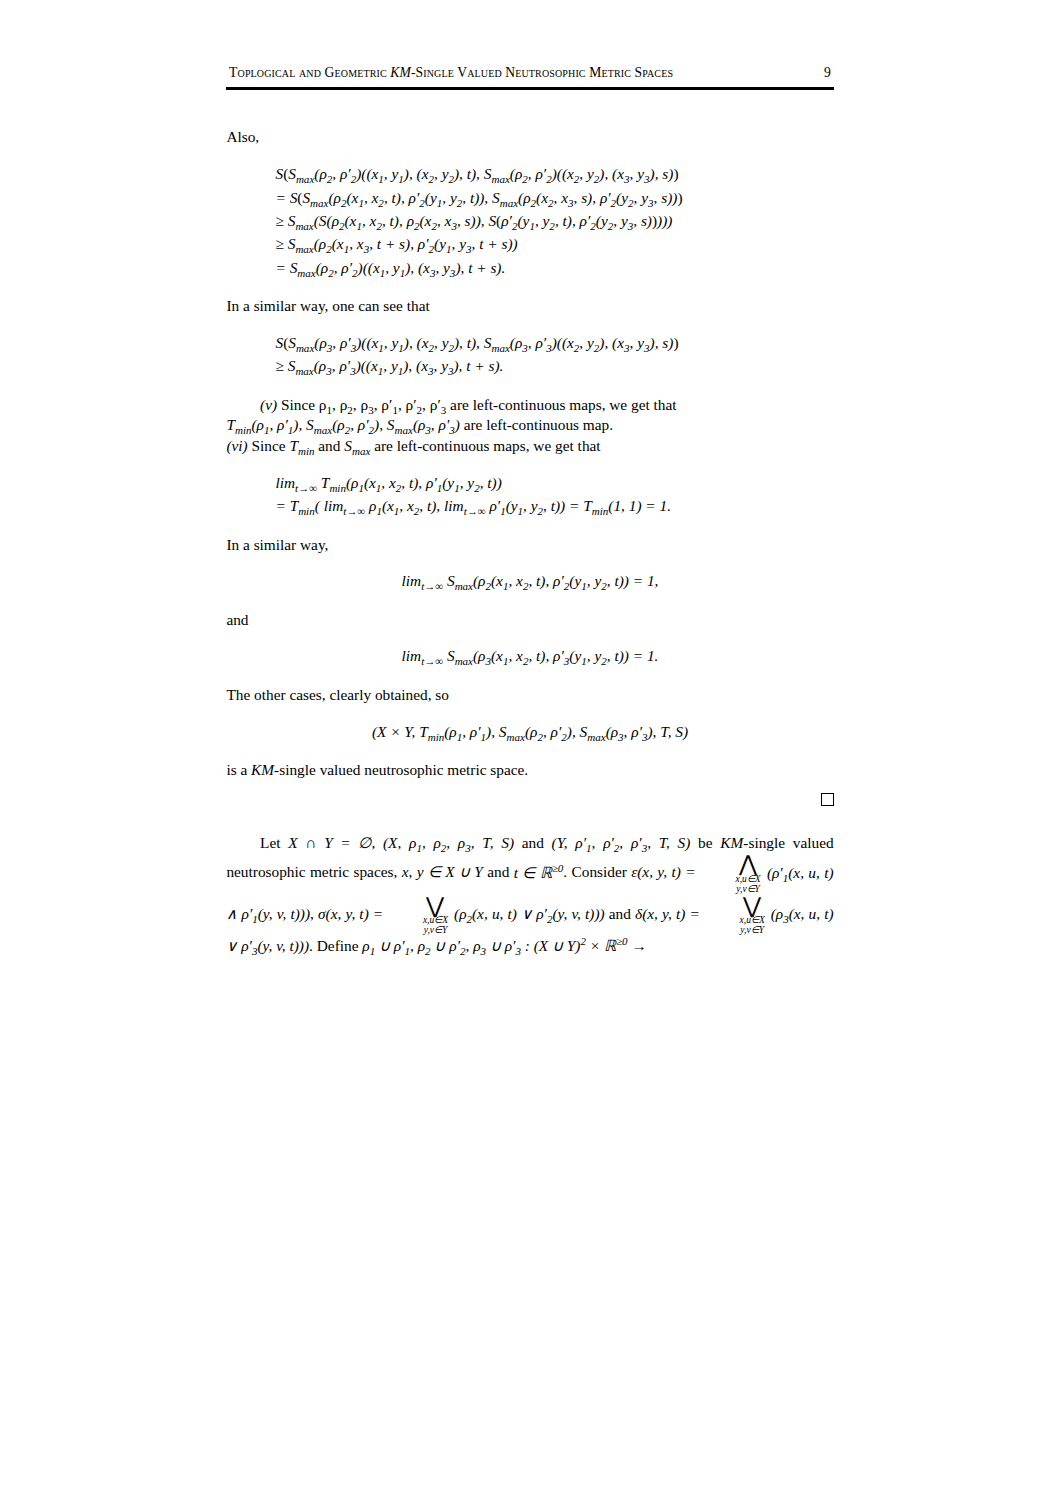Toplogical and Geometric KM-Single Valued Neutrosophic Metric Spaces 9
Also,
S(Smax(ρ2, ρ′2)((x1, y1), (x2, y2), t), Smax(ρ2, ρ′2)((x2, y2), (x3, y3), s))
= S(Smax(ρ2(x1, x2, t), ρ′2(y1, y2, t)), Smax(ρ2(x2, x3, s), ρ′2(y2, y3, s)))
≥ Smax(S(ρ2(x1, x2, t), ρ2(x2, x3, s)), S(ρ′2(y1, y2, t), ρ′2(y2, y3, s)))))
≥ Smax(ρ2(x1, x3, t + s), ρ′2(y1, y3, t + s))
= Smax(ρ2, ρ′2)((x1, y1), (x3, y3), t + s).
In a similar way, one can see that
S(Smax(ρ3, ρ′3)((x1, y1), (x2, y2), t), Smax(ρ3, ρ′3)((x2, y2), (x3, y3), s))
≥ Smax(ρ3, ρ′3)((x1, y1), (x3, y3), t + s).
(v) Since ρ1, ρ2, ρ3, ρ′1, ρ′2, ρ′3 are left-continuous maps, we get that
Tmin(ρ1, ρ′1), Smax(ρ2, ρ′2), Smax(ρ3, ρ′3) are left-continuous map.
(vi) Since Tmin and Smax are left-continuous maps, we get that
limt→∞ Tmin(ρ1(x1, x2, t), ρ′1(y1, y2, t))
= Tmin( limt→∞ ρ1(x1, x2, t), limt→∞ ρ′1(y1, y2, t)) = Tmin(1, 1) = 1.
In a similar way,
limt→∞ Smax(ρ2(x1, x2, t), ρ′2(y1, y2, t)) = 1,
and
limt→∞ Smax(ρ3(x1, x2, t), ρ′3(y1, y2, t)) = 1.
The other cases, clearly obtained, so
(X × Y, Tmin(ρ1, ρ′1), Smax(ρ2, ρ′2), Smax(ρ3, ρ′3), T, S)
is a KM-single valued neutrosophic metric space.
Let X ∩ Y = ∅, (X, ρ1, ρ2, ρ3, T, S) and (Y, ρ′1, ρ′2, ρ′3, T, S) be KM-single valued neutrosophic metric spaces, x, y ∈ X ∪ Y and t ∈ ℝ≥0. Consider ε(x, y, t) = ⋀x,u∈X y,v∈Y (ρ′1(x, u, t) ∧ ρ′1(y, v, t))), σ(x, y, t) = ⋁x,u∈X y,v∈Y (ρ2(x, u, t) ∨ ρ′2(y, v, t))) and δ(x, y, t) = ⋁x,u∈X y,v∈Y (ρ3(x, u, t) ∨ ρ′3(y, v, t))). Define ρ1 ∪ ρ′1, ρ2 ∪ ρ′2, ρ3 ∪ ρ′3 : (X ∪ Y)2 × ℝ≥0 →